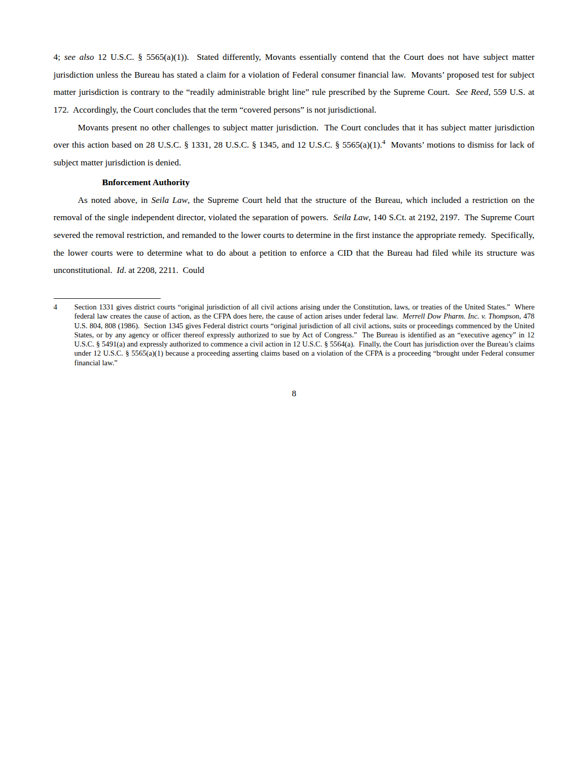4; see also 12 U.S.C. § 5565(a)(1)). Stated differently, Movants essentially contend that the Court does not have subject matter jurisdiction unless the Bureau has stated a claim for a violation of Federal consumer financial law. Movants’ proposed test for subject matter jurisdiction is contrary to the “readily administrable bright line” rule prescribed by the Supreme Court. See Reed, 559 U.S. at 172. Accordingly, the Court concludes that the term “covered persons” is not jurisdictional.
Movants present no other challenges to subject matter jurisdiction. The Court concludes that it has subject matter jurisdiction over this action based on 28 U.S.C. § 1331, 28 U.S.C. § 1345, and 12 U.S.C. § 5565(a)(1).4 Movants’ motions to dismiss for lack of subject matter jurisdiction is denied.
B. Enforcement Authority
As noted above, in Seila Law, the Supreme Court held that the structure of the Bureau, which included a restriction on the removal of the single independent director, violated the separation of powers. Seila Law, 140 S.Ct. at 2192, 2197. The Supreme Court severed the removal restriction, and remanded to the lower courts to determine in the first instance the appropriate remedy. Specifically, the lower courts were to determine what to do about a petition to enforce a CID that the Bureau had filed while its structure was unconstitutional. Id. at 2208, 2211. Could
4
Section 1331 gives district courts “original jurisdiction of all civil actions arising under the Constitution, laws, or treaties of the United States.” Where federal law creates the cause of action, as the CFPA does here, the cause of action arises under federal law. Merrell Dow Pharm. Inc. v. Thompson, 478 U.S. 804, 808 (1986). Section 1345 gives Federal district courts “original jurisdiction of all civil actions, suits or proceedings commenced by the United States, or by any agency or officer thereof expressly authorized to sue by Act of Congress.” The Bureau is identified as an “executive agency” in 12 U.S.C. § 5491(a) and expressly authorized to commence a civil action in 12 U.S.C. § 5564(a). Finally, the Court has jurisdiction over the Bureau’s claims under 12 U.S.C. § 5565(a)(1) because a proceeding asserting claims based on a violation of the CFPA is a proceeding “brought under Federal consumer financial law.”
8